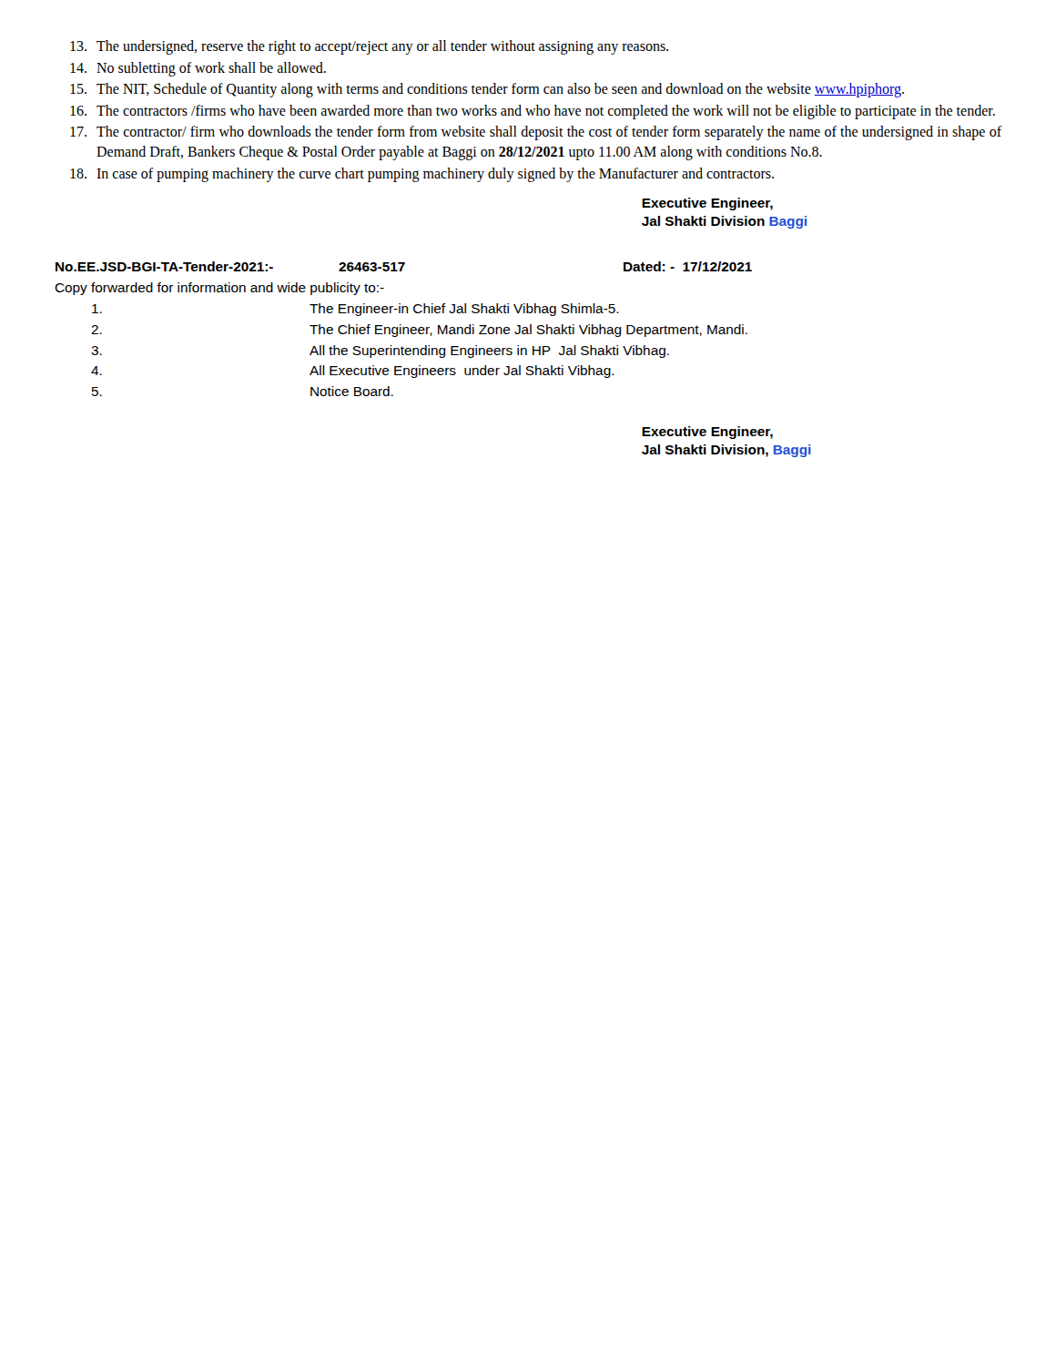The undersigned, reserve the right to accept/reject any or all tender without assigning any reasons.
No subletting of work shall be allowed.
The NIT, Schedule of Quantity along with terms and conditions tender form can also be seen and download on the website www.hpiphorg.
The contractors /firms who have been awarded more than two works and who have not completed the work will not be eligible to participate in the tender.
The contractor/ firm who downloads the tender form from website shall deposit the cost of tender form separately the name of the undersigned in shape of Demand Draft, Bankers Cheque & Postal Order payable at Baggi on 28/12/2021 upto 11.00 AM along with conditions No.8.
In case of pumping machinery the curve chart pumping machinery duly signed by the Manufacturer and contractors.
Executive Engineer,
Jal Shakti Division Baggi
No.EE.JSD-BGI-TA-Tender-2021:-
26463-517
Dated: - 17/12/2021
Copy forwarded for information and wide publicity to:-
| 1. | | The Engineer-in Chief Jal Shakti Vibhag Shimla-5. |
| 2. | | The Chief Engineer, Mandi Zone Jal Shakti Vibhag Department, Mandi. |
| 3. | | All the Superintending Engineers in HP Jal Shakti Vibhag. |
| 4. | | All Executive Engineers under Jal Shakti Vibhag. |
| 5. | | Notice Board. |
Executive Engineer,
Jal Shakti Division, Baggi